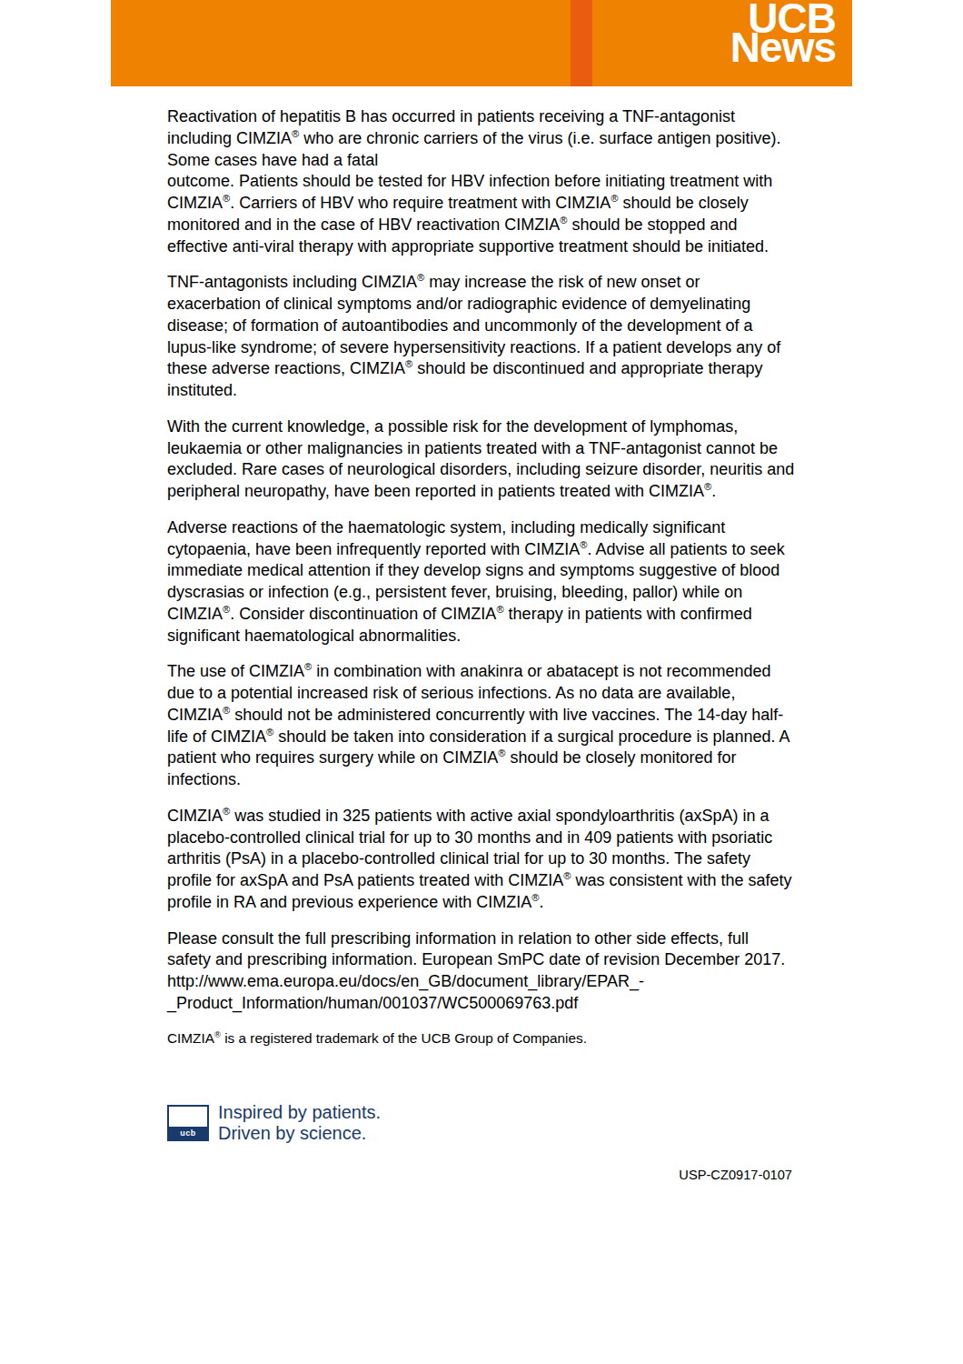UCB News
Reactivation of hepatitis B has occurred in patients receiving a TNF-antagonist including CIMZIA® who are chronic carriers of the virus (i.e. surface antigen positive). Some cases have had a fatal
outcome. Patients should be tested for HBV infection before initiating treatment with CIMZIA®. Carriers of HBV who require treatment with CIMZIA® should be closely monitored and in the case of HBV reactivation CIMZIA® should be stopped and effective anti-viral therapy with appropriate supportive treatment should be initiated.
TNF-antagonists including CIMZIA® may increase the risk of new onset or exacerbation of clinical symptoms and/or radiographic evidence of demyelinating disease; of formation of autoantibodies and uncommonly of the development of a lupus-like syndrome; of severe hypersensitivity reactions. If a patient develops any of these adverse reactions, CIMZIA® should be discontinued and appropriate therapy instituted.
With the current knowledge, a possible risk for the development of lymphomas, leukaemia or other malignancies in patients treated with a TNF-antagonist cannot be excluded. Rare cases of neurological disorders, including seizure disorder, neuritis and peripheral neuropathy, have been reported in patients treated with CIMZIA®.
Adverse reactions of the haematologic system, including medically significant cytopaenia, have been infrequently reported with CIMZIA®. Advise all patients to seek immediate medical attention if they develop signs and symptoms suggestive of blood dyscrasias or infection (e.g., persistent fever, bruising, bleeding, pallor) while on CIMZIA®. Consider discontinuation of CIMZIA® therapy in patients with confirmed significant haematological abnormalities.
The use of CIMZIA® in combination with anakinra or abatacept is not recommended due to a potential increased risk of serious infections. As no data are available, CIMZIA® should not be administered concurrently with live vaccines. The 14-day half-life of CIMZIA® should be taken into consideration if a surgical procedure is planned. A patient who requires surgery while on CIMZIA® should be closely monitored for infections.
CIMZIA® was studied in 325 patients with active axial spondyloarthritis (axSpA) in a placebo-controlled clinical trial for up to 30 months and in 409 patients with psoriatic arthritis (PsA) in a placebo-controlled clinical trial for up to 30 months. The safety profile for axSpA and PsA patients treated with CIMZIA® was consistent with the safety profile in RA and previous experience with CIMZIA®.
Please consult the full prescribing information in relation to other side effects, full safety and prescribing information. European SmPC date of revision December 2017.
http://www.ema.europa.eu/docs/en_GB/document_library/EPAR_-
_Product_Information/human/001037/WC500069763.pdf
CIMZIA® is a registered trademark of the UCB Group of Companies.
ucb
Inspired by patients. Driven by science.
USP-CZ0917-0107